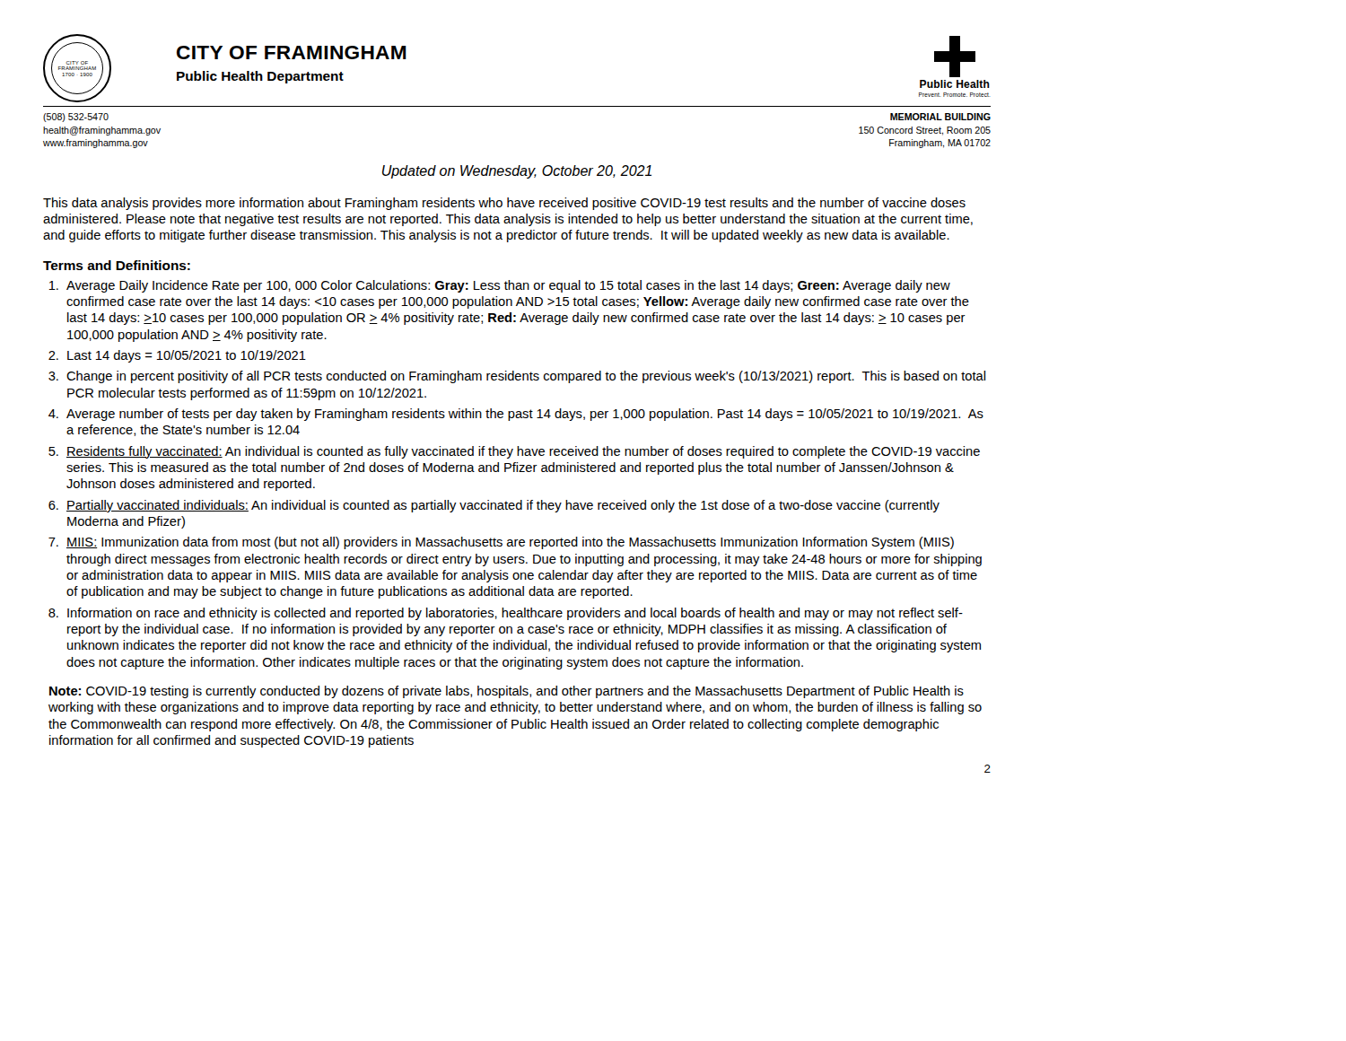CITY OF
FRAMINGHAM
1700 · 1900
CITY OF FRAMINGHAM
Public Health Department
Public Health
Prevent. Promote. Protect.
(508) 532-5470
health@framinghamma.gov
www.framinghamma.gov
MEMORIAL BUILDING
150 Concord Street, Room 205
Framingham, MA 01702
Updated on Wednesday, October 20, 2021
This data analysis provides more information about Framingham residents who have received positive COVID-19 test results and the number of vaccine doses administered. Please note that negative test results are not reported. This data analysis is intended to help us better understand the situation at the current time, and guide efforts to mitigate further disease transmission. This analysis is not a predictor of future trends. It will be updated weekly as new data is available.
Terms and Definitions:
Average Daily Incidence Rate per 100, 000 Color Calculations: Gray: Less than or equal to 15 total cases in the last 14 days; Green: Average daily new confirmed case rate over the last 14 days: <10 cases per 100,000 population AND >15 total cases; Yellow: Average daily new confirmed case rate over the last 14 days: >10 cases per 100,000 population OR > 4% positivity rate; Red: Average daily new confirmed case rate over the last 14 days: > 10 cases per 100,000 population AND > 4% positivity rate.
Last 14 days = 10/05/2021 to 10/19/2021
Change in percent positivity of all PCR tests conducted on Framingham residents compared to the previous week's (10/13/2021) report. This is based on total PCR molecular tests performed as of 11:59pm on 10/12/2021.
Average number of tests per day taken by Framingham residents within the past 14 days, per 1,000 population. Past 14 days = 10/05/2021 to 10/19/2021. As a reference, the State's number is 12.04
Residents fully vaccinated: An individual is counted as fully vaccinated if they have received the number of doses required to complete the COVID-19 vaccine series. This is measured as the total number of 2nd doses of Moderna and Pfizer administered and reported plus the total number of Janssen/Johnson & Johnson doses administered and reported.
Partially vaccinated individuals: An individual is counted as partially vaccinated if they have received only the 1st dose of a two-dose vaccine (currently Moderna and Pfizer)
MIIS: Immunization data from most (but not all) providers in Massachusetts are reported into the Massachusetts Immunization Information System (MIIS) through direct messages from electronic health records or direct entry by users. Due to inputting and processing, it may take 24-48 hours or more for shipping or administration data to appear in MIIS. MIIS data are available for analysis one calendar day after they are reported to the MIIS. Data are current as of time of publication and may be subject to change in future publications as additional data are reported.
Information on race and ethnicity is collected and reported by laboratories, healthcare providers and local boards of health and may or may not reflect self-report by the individual case. If no information is provided by any reporter on a case's race or ethnicity, MDPH classifies it as missing. A classification of unknown indicates the reporter did not know the race and ethnicity of the individual, the individual refused to provide information or that the originating system does not capture the information. Other indicates multiple races or that the originating system does not capture the information.
Note: COVID-19 testing is currently conducted by dozens of private labs, hospitals, and other partners and the Massachusetts Department of Public Health is working with these organizations and to improve data reporting by race and ethnicity, to better understand where, and on whom, the burden of illness is falling so the Commonwealth can respond more effectively. On 4/8, the Commissioner of Public Health issued an Order related to collecting complete demographic information for all confirmed and suspected COVID-19 patients
2